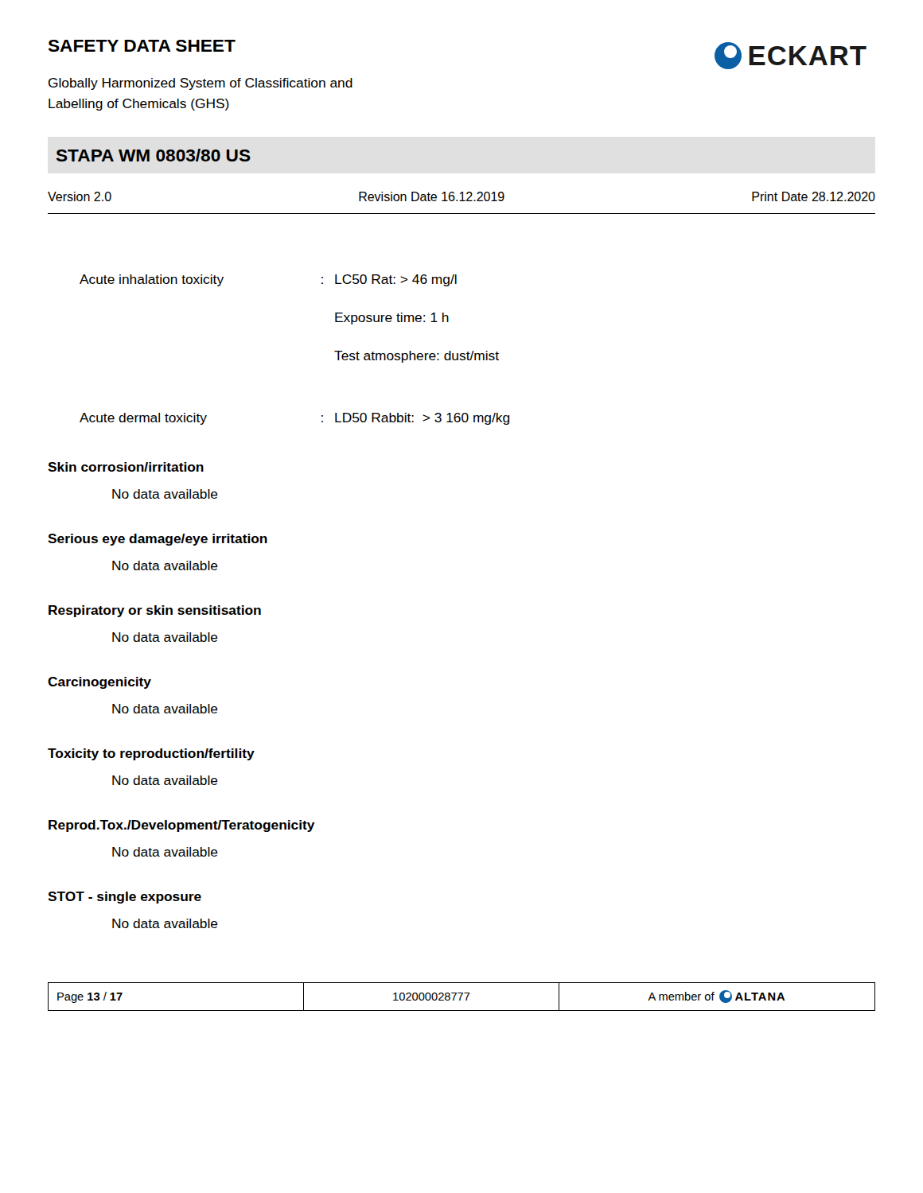SAFETY DATA SHEET
Globally Harmonized System of Classification and Labelling of Chemicals (GHS)
ECKART
STAPA WM 0803/80 US
Version 2.0 Revision Date 16.12.2019 Print Date 28.12.2020
| Acute inhalation toxicity | : | LC50 Rat: > 46 mg/l Exposure time: 1 h Test atmosphere: dust/mist |
| Acute dermal toxicity | : | LD50 Rabbit: > 3 160 mg/kg |
Skin corrosion/irritation
No data available
Serious eye damage/eye irritation
No data available
Respiratory or skin sensitisation
No data available
Carcinogenicity
No data available
Toxicity to reproduction/fertility
No data available
Reprod.Tox./Development/Teratogenicity
No data available
STOT - single exposure
No data available
Page 13 / 17
102000028777
A member of ALTANA